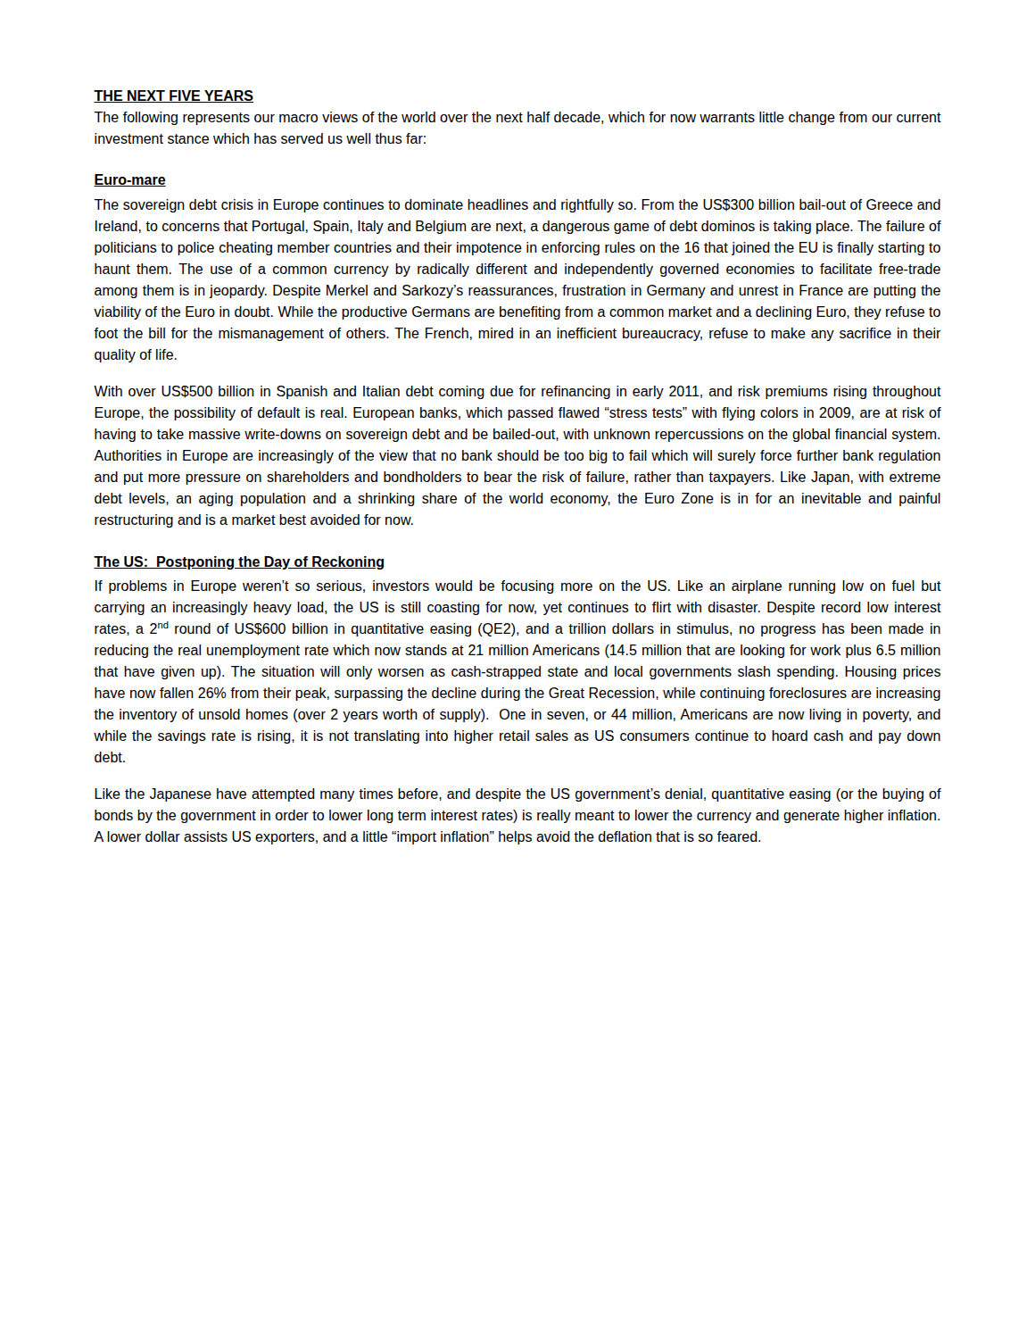THE NEXT FIVE YEARS
The following represents our macro views of the world over the next half decade, which for now warrants little change from our current investment stance which has served us well thus far:
Euro-mare
The sovereign debt crisis in Europe continues to dominate headlines and rightfully so. From the US$300 billion bail-out of Greece and Ireland, to concerns that Portugal, Spain, Italy and Belgium are next, a dangerous game of debt dominos is taking place. The failure of politicians to police cheating member countries and their impotence in enforcing rules on the 16 that joined the EU is finally starting to haunt them. The use of a common currency by radically different and independently governed economies to facilitate free-trade among them is in jeopardy. Despite Merkel and Sarkozy’s reassurances, frustration in Germany and unrest in France are putting the viability of the Euro in doubt. While the productive Germans are benefiting from a common market and a declining Euro, they refuse to foot the bill for the mismanagement of others. The French, mired in an inefficient bureaucracy, refuse to make any sacrifice in their quality of life.
With over US$500 billion in Spanish and Italian debt coming due for refinancing in early 2011, and risk premiums rising throughout Europe, the possibility of default is real. European banks, which passed flawed “stress tests” with flying colors in 2009, are at risk of having to take massive write-downs on sovereign debt and be bailed-out, with unknown repercussions on the global financial system. Authorities in Europe are increasingly of the view that no bank should be too big to fail which will surely force further bank regulation and put more pressure on shareholders and bondholders to bear the risk of failure, rather than taxpayers. Like Japan, with extreme debt levels, an aging population and a shrinking share of the world economy, the Euro Zone is in for an inevitable and painful restructuring and is a market best avoided for now.
The US: Postponing the Day of Reckoning
If problems in Europe weren’t so serious, investors would be focusing more on the US. Like an airplane running low on fuel but carrying an increasingly heavy load, the US is still coasting for now, yet continues to flirt with disaster. Despite record low interest rates, a 2nd round of US$600 billion in quantitative easing (QE2), and a trillion dollars in stimulus, no progress has been made in reducing the real unemployment rate which now stands at 21 million Americans (14.5 million that are looking for work plus 6.5 million that have given up). The situation will only worsen as cash-strapped state and local governments slash spending. Housing prices have now fallen 26% from their peak, surpassing the decline during the Great Recession, while continuing foreclosures are increasing the inventory of unsold homes (over 2 years worth of supply). One in seven, or 44 million, Americans are now living in poverty, and while the savings rate is rising, it is not translating into higher retail sales as US consumers continue to hoard cash and pay down debt.
Like the Japanese have attempted many times before, and despite the US government’s denial, quantitative easing (or the buying of bonds by the government in order to lower long term interest rates) is really meant to lower the currency and generate higher inflation. A lower dollar assists US exporters, and a little “import inflation” helps avoid the deflation that is so feared.